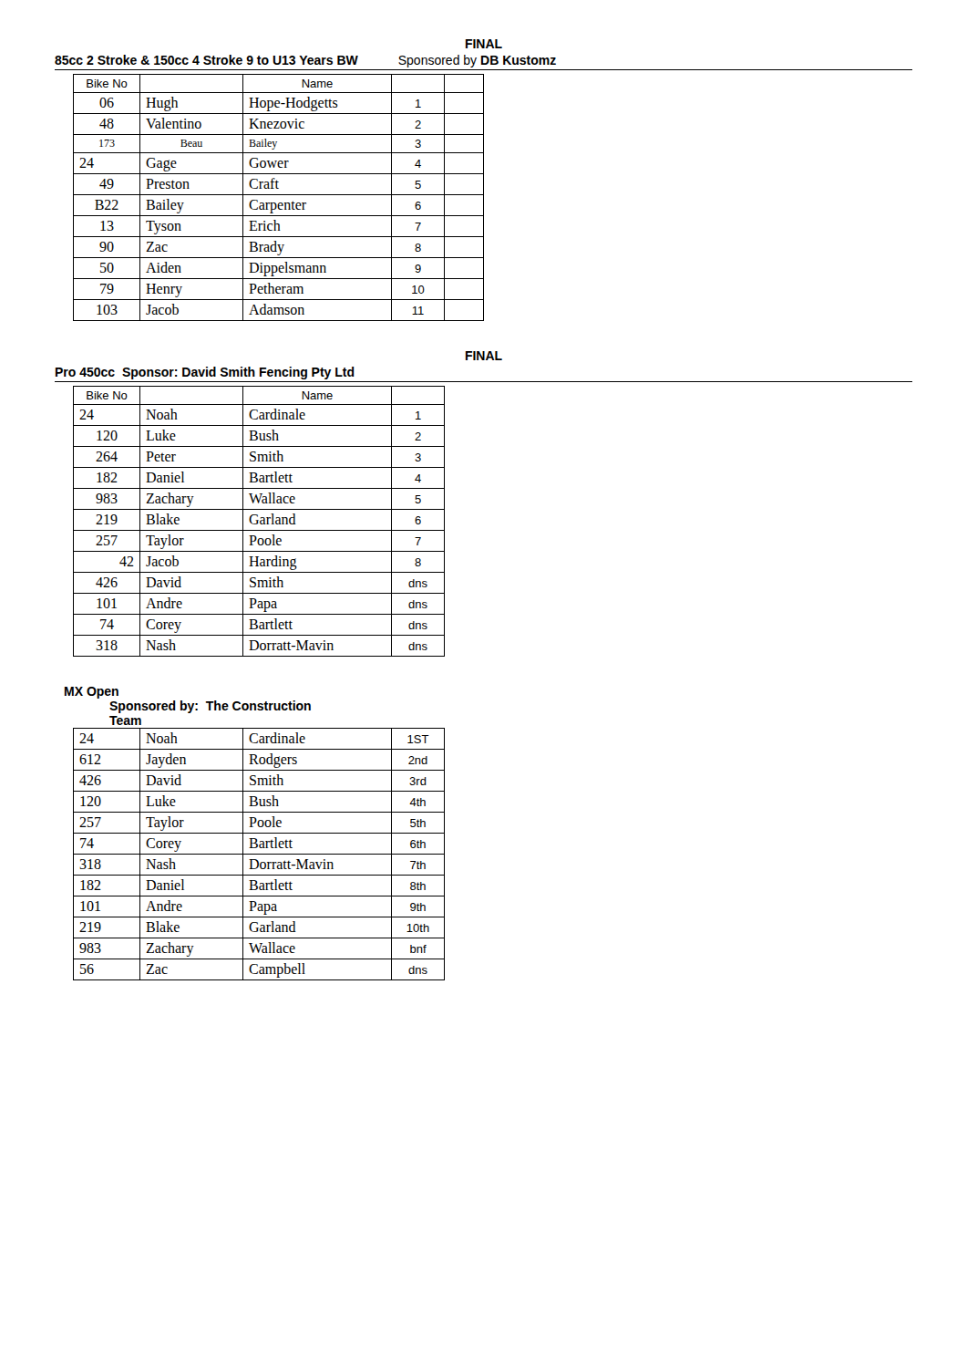FINAL
85cc 2 Stroke & 150cc 4 Stroke 9 to U13 Years BW Sponsored by DB Kustomz
| Bike No | | Name | | |
| --- | --- | --- | --- | --- |
| 06 | Hugh | Hope-Hodgetts | 1 | |
| 48 | Valentino | Knezovic | 2 | |
| 173 | Beau | Bailey | 3 | |
| 24 | Gage | Gower | 4 | |
| 49 | Preston | Craft | 5 | |
| B22 | Bailey | Carpenter | 6 | |
| 13 | Tyson | Erich | 7 | |
| 90 | Zac | Brady | 8 | |
| 50 | Aiden | Dippelsmann | 9 | |
| 79 | Henry | Petheram | 10 | |
| 103 | Jacob | Adamson | 11 | |
FINAL
Pro 450cc Sponsor: David Smith Fencing Pty Ltd
| Bike No | | Name | |
| --- | --- | --- | --- |
| 24 | Noah | Cardinale | 1 |
| 120 | Luke | Bush | 2 |
| 264 | Peter | Smith | 3 |
| 182 | Daniel | Bartlett | 4 |
| 983 | Zachary | Wallace | 5 |
| 219 | Blake | Garland | 6 |
| 257 | Taylor | Poole | 7 |
| 42 | Jacob | Harding | 8 |
| 426 | David | Smith | dns |
| 101 | Andre | Papa | dns |
| 74 | Corey | Bartlett | dns |
| 318 | Nash | Dorratt-Mavin | dns |
MX Open
Sponsored by: The Construction Team
| 24 | Noah | Cardinale | 1ST |
| 612 | Jayden | Rodgers | 2nd |
| 426 | David | Smith | 3rd |
| 120 | Luke | Bush | 4th |
| 257 | Taylor | Poole | 5th |
| 74 | Corey | Bartlett | 6th |
| 318 | Nash | Dorratt-Mavin | 7th |
| 182 | Daniel | Bartlett | 8th |
| 101 | Andre | Papa | 9th |
| 219 | Blake | Garland | 10th |
| 983 | Zachary | Wallace | bnf |
| 56 | Zac | Campbell | dns |